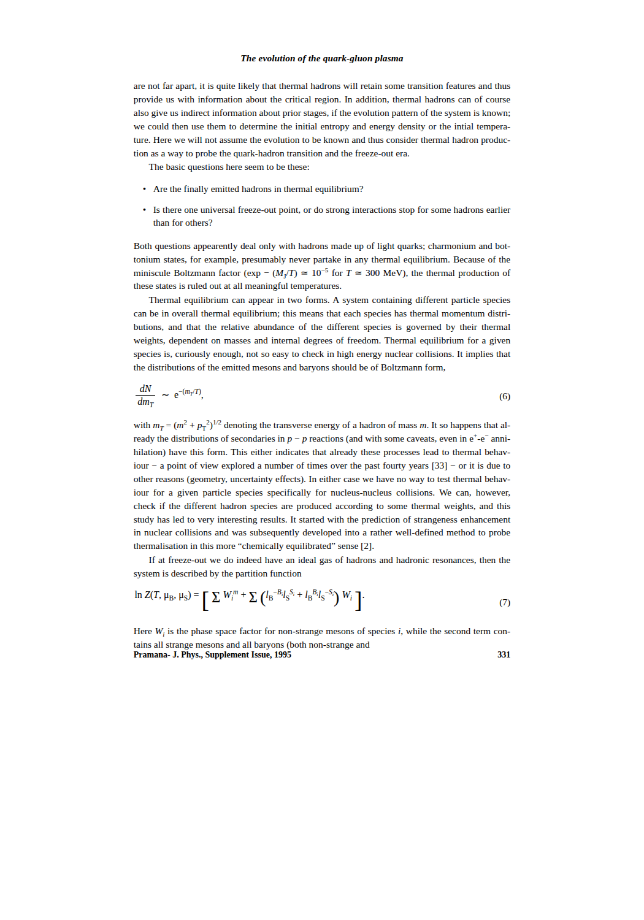The evolution of the quark-gluon plasma
are not far apart, it is quite likely that thermal hadrons will retain some transition features and thus provide us with information about the critical region. In addition, thermal hadrons can of course also give us indirect information about prior stages, if the evolution pattern of the system is known; we could then use them to determine the initial entropy and energy density or the intial temperature. Here we will not assume the evolution to be known and thus consider thermal hadron production as a way to probe the quark-hadron transition and the freeze-out era.
The basic questions here seem to be these:
Are the finally emitted hadrons in thermal equilibrium?
Is there one universal freeze-out point, or do strong interactions stop for some hadrons earlier than for others?
Both questions appearently deal only with hadrons made up of light quarks; charmonium and bottonium states, for example, presumably never partake in any thermal equilibrium. Because of the miniscule Boltzmann factor (exp − (MJ/T) ≃ 10−5 for T ≃ 300 MeV), the thermal production of these states is ruled out at all meaningful temperatures.
Thermal equilibrium can appear in two forms. A system containing different particle species can be in overall thermal equilibrium; this means that each species has thermal momentum distributions, and that the relative abundance of the different species is governed by their thermal weights, dependent on masses and internal degrees of freedom. Thermal equilibrium for a given species is, curiously enough, not so easy to check in high energy nuclear collisions. It implies that the distributions of the emitted mesons and baryons should be of Boltzmann form,
dN dmT ∼ e−(mT/T),
(6)
with mT = (m2 + pT2)1/2 denoting the transverse energy of a hadron of mass m. It so happens that already the distributions of secondaries in p − p reactions (and with some caveats, even in e+-e− annihilation) have this form. This either indicates that already these processes lead to thermal behaviour − a point of view explored a number of times over the past fourty years [33] − or it is due to other reasons (geometry, uncertainty effects). In either case we have no way to test thermal behaviour for a given particle species specifically for nucleus-nucleus collisions. We can, however, check if the different hadron species are produced according to some thermal weights, and this study has led to very interesting results. It started with the prediction of strangeness enhancement in nuclear collisions and was subsequently developed into a rather well-defined method to probe thermalisation in this more “chemically equilibrated” sense [2].
If at freeze-out we do indeed have an ideal gas of hadrons and hadronic resonances, then the system is described by the partition function
ln Z(T, μB, μS) = [ Σi Wim + Σi (lB−BilSSi + lBBilS−Si) Wi ].
(7)
Here Wi is the phase space factor for non-strange mesons of species i, while the second term contains all strange mesons and all baryons (both non-strange and
Pramana- J. Phys., Supplement Issue, 1995 331